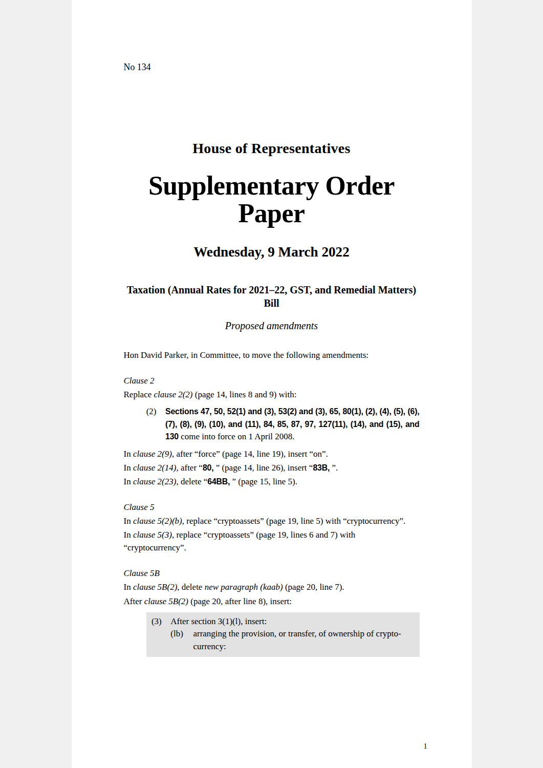No 134
House of Representatives
Supplementary Order Paper
Wednesday, 9 March 2022
Taxation (Annual Rates for 2021–22, GST, and Remedial Matters)
Bill
Proposed amendments
Hon David Parker, in Committee, to move the following amendments:
Clause 2
Replace clause 2(2) (page 14, lines 8 and 9) with:
(2)
Sections 47, 50, 52(1) and (3), 53(2) and (3), 65, 80(1), (2), (4), (5), (6), (7), (8), (9), (10), and (11), 84, 85, 87, 97, 127(11), (14), and (15), and 130 come into force on 1 April 2008.
In clause 2(9), after “force” (page 14, line 19), insert “on”.
In clause 2(14), after “80, ” (page 14, line 26), insert “83B, ”.
In clause 2(23), delete “64BB, ” (page 15, line 5).
Clause 5
In clause 5(2)(b), replace “cryptoassets” (page 19, line 5) with “cryptocurrency”.
In clause 5(3), replace “cryptoassets” (page 19, lines 6 and 7) with “cryptocurrency”.
Clause 5B
In clause 5B(2), delete new paragraph (kaab) (page 20, line 7).
After clause 5B(2) (page 20, after line 8), insert:
(3)
After section 3(1)(l), insert:
(lb)
arranging the provision, or transfer, of ownership of crypto-
currency:
1